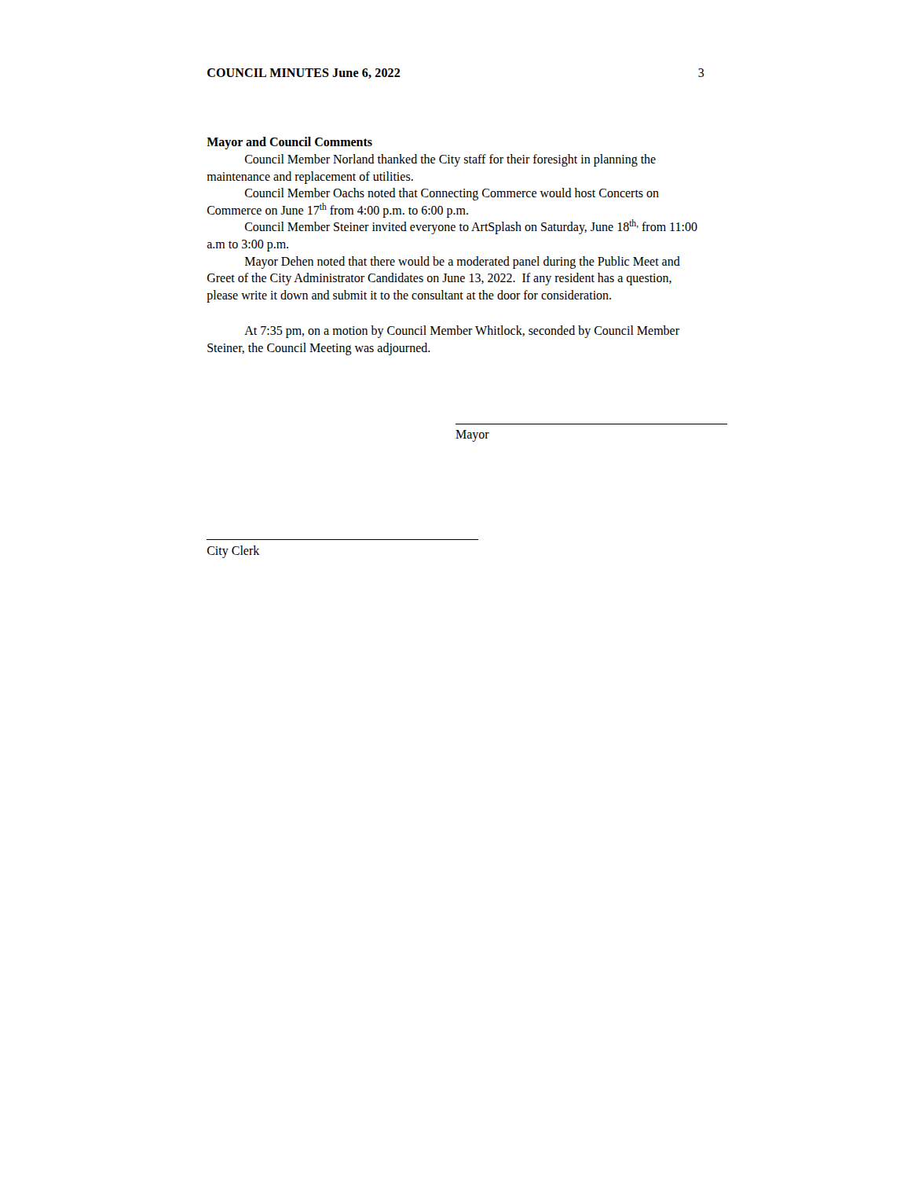COUNCIL MINUTES June 6, 2022 3
Mayor and Council Comments
Council Member Norland thanked the City staff for their foresight in planning the maintenance and replacement of utilities.
Council Member Oachs noted that Connecting Commerce would host Concerts on Commerce on June 17th from 4:00 p.m. to 6:00 p.m.
Council Member Steiner invited everyone to ArtSplash on Saturday, June 18th, from 11:00 a.m to 3:00 p.m.
Mayor Dehen noted that there would be a moderated panel during the Public Meet and Greet of the City Administrator Candidates on June 13, 2022. If any resident has a question, please write it down and submit it to the consultant at the door for consideration.
At 7:35 pm, on a motion by Council Member Whitlock, seconded by Council Member Steiner, the Council Meeting was adjourned.
Mayor
City Clerk